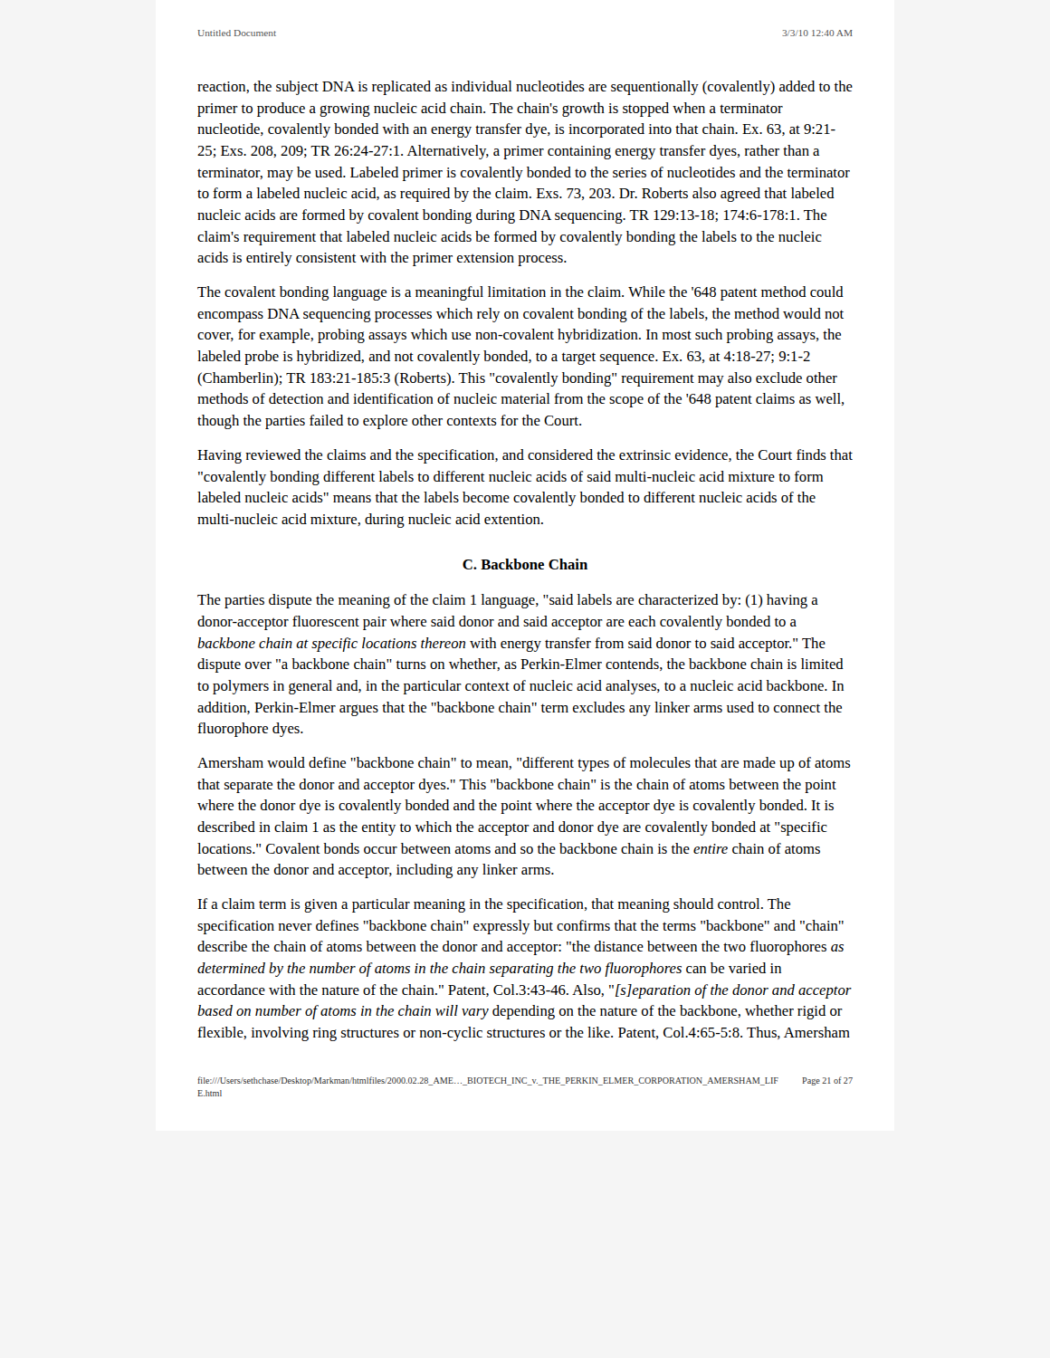Untitled Document 3/3/10 12:40 AM
reaction, the subject DNA is replicated as individual nucleotides are sequentionally (covalently) added to the primer to produce a growing nucleic acid chain. The chain's growth is stopped when a terminator nucleotide, covalently bonded with an energy transfer dye, is incorporated into that chain. Ex. 63, at 9:21-25; Exs. 208, 209; TR 26:24-27:1. Alternatively, a primer containing energy transfer dyes, rather than a terminator, may be used. Labeled primer is covalently bonded to the series of nucleotides and the terminator to form a labeled nucleic acid, as required by the claim. Exs. 73, 203. Dr. Roberts also agreed that labeled nucleic acids are formed by covalent bonding during DNA sequencing. TR 129:13-18; 174:6-178:1. The claim's requirement that labeled nucleic acids be formed by covalently bonding the labels to the nucleic acids is entirely consistent with the primer extension process.
The covalent bonding language is a meaningful limitation in the claim. While the '648 patent method could encompass DNA sequencing processes which rely on covalent bonding of the labels, the method would not cover, for example, probing assays which use non-covalent hybridization. In most such probing assays, the labeled probe is hybridized, and not covalently bonded, to a target sequence. Ex. 63, at 4:18-27; 9:1-2 (Chamberlin); TR 183:21-185:3 (Roberts). This "covalently bonding" requirement may also exclude other methods of detection and identification of nucleic material from the scope of the '648 patent claims as well, though the parties failed to explore other contexts for the Court.
Having reviewed the claims and the specification, and considered the extrinsic evidence, the Court finds that "covalently bonding different labels to different nucleic acids of said multi-nucleic acid mixture to form labeled nucleic acids" means that the labels become covalently bonded to different nucleic acids of the multi-nucleic acid mixture, during nucleic acid extention.
C. Backbone Chain
The parties dispute the meaning of the claim 1 language, "said labels are characterized by: (1) having a donor-acceptor fluorescent pair where said donor and said acceptor are each covalently bonded to a backbone chain at specific locations thereon with energy transfer from said donor to said acceptor." The dispute over "a backbone chain" turns on whether, as Perkin-Elmer contends, the backbone chain is limited to polymers in general and, in the particular context of nucleic acid analyses, to a nucleic acid backbone. In addition, Perkin-Elmer argues that the "backbone chain" term excludes any linker arms used to connect the fluorophore dyes.
Amersham would define "backbone chain" to mean, "different types of molecules that are made up of atoms that separate the donor and acceptor dyes." This "backbone chain" is the chain of atoms between the point where the donor dye is covalently bonded and the point where the acceptor dye is covalently bonded. It is described in claim 1 as the entity to which the acceptor and donor dye are covalently bonded at "specific locations." Covalent bonds occur between atoms and so the backbone chain is the entire chain of atoms between the donor and acceptor, including any linker arms.
If a claim term is given a particular meaning in the specification, that meaning should control. The specification never defines "backbone chain" expressly but confirms that the terms "backbone" and "chain" describe the chain of atoms between the donor and acceptor: "the distance between the two fluorophores as determined by the number of atoms in the chain separating the two fluorophores can be varied in accordance with the nature of the chain." Patent, Col.3:43-46. Also, "[s]eparation of the donor and acceptor based on number of atoms in the chain will vary depending on the nature of the backbone, whether rigid or flexible, involving ring structures or non-cyclic structures or the like. Patent, Col.4:65-5:8. Thus, Amersham
file:///Users/sethchase/Desktop/Markman/htmlfiles/2000.02.28_AME…_BIOTECH_INC_v._THE_PERKIN_ELMER_CORPORATION_AMERSHAM_LIFE.html Page 21 of 27